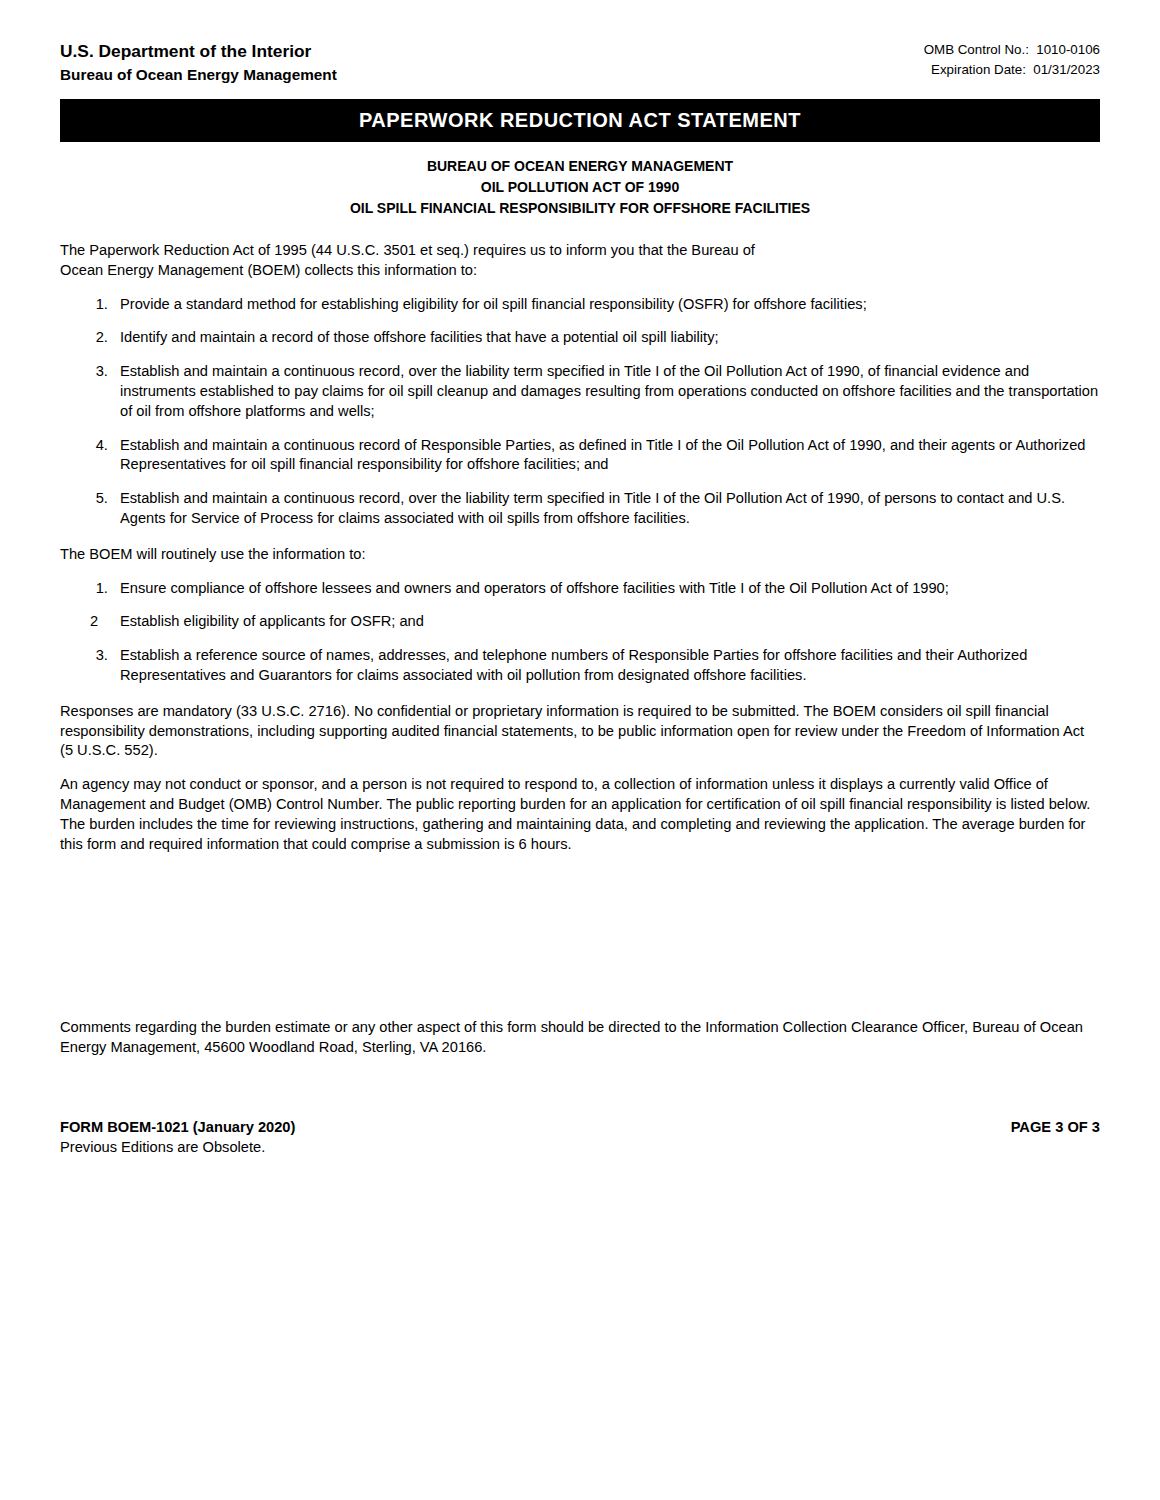U.S. Department of the Interior
Bureau of Ocean Energy Management
OMB Control No.: 1010-0106
Expiration Date: 01/31/2023
PAPERWORK REDUCTION ACT STATEMENT
BUREAU OF OCEAN ENERGY MANAGEMENT
OIL POLLUTION ACT OF 1990
OIL SPILL FINANCIAL RESPONSIBILITY FOR OFFSHORE FACILITIES
The Paperwork Reduction Act of 1995 (44 U.S.C. 3501 et seq.) requires us to inform you that the Bureau of
Ocean Energy Management (BOEM) collects this information to:
Provide a standard method for establishing eligibility for oil spill financial responsibility (OSFR) for offshore facilities;
Identify and maintain a record of those offshore facilities that have a potential oil spill liability;
Establish and maintain a continuous record, over the liability term specified in Title I of the Oil Pollution Act of 1990, of financial evidence and instruments established to pay claims for oil spill cleanup and damages resulting from operations conducted on offshore facilities and the transportation of oil from offshore platforms and wells;
Establish and maintain a continuous record of Responsible Parties, as defined in Title I of the Oil Pollution Act of 1990, and their agents or Authorized Representatives for oil spill financial responsibility for offshore facilities; and
Establish and maintain a continuous record, over the liability term specified in Title I of the Oil Pollution Act of 1990, of persons to contact and U.S. Agents for Service of Process for claims associated with oil spills from offshore facilities.
The BOEM will routinely use the information to:
Ensure compliance of offshore lessees and owners and operators of offshore facilities with Title I of the Oil Pollution Act of 1990;
Establish eligibility of applicants for OSFR; and
Establish a reference source of names, addresses, and telephone numbers of Responsible Parties for offshore facilities and their Authorized Representatives and Guarantors for claims associated with oil pollution from designated offshore facilities.
Responses are mandatory (33 U.S.C. 2716). No confidential or proprietary information is required to be submitted. The BOEM considers oil spill financial responsibility demonstrations, including supporting audited financial statements, to be public information open for review under the Freedom of Information Act (5 U.S.C. 552).
An agency may not conduct or sponsor, and a person is not required to respond to, a collection of information unless it displays a currently valid Office of Management and Budget (OMB) Control Number. The public reporting burden for an application for certification of oil spill financial responsibility is listed below. The burden includes the time for reviewing instructions, gathering and maintaining data, and completing and reviewing the application. The average burden for this form and required information that could comprise a submission is 6 hours.
Comments regarding the burden estimate or any other aspect of this form should be directed to the Information Collection Clearance Officer, Bureau of Ocean Energy Management, 45600 Woodland Road, Sterling, VA 20166.
FORM BOEM-1021 (January 2020)
Previous Editions are Obsolete.
PAGE 3 OF 3